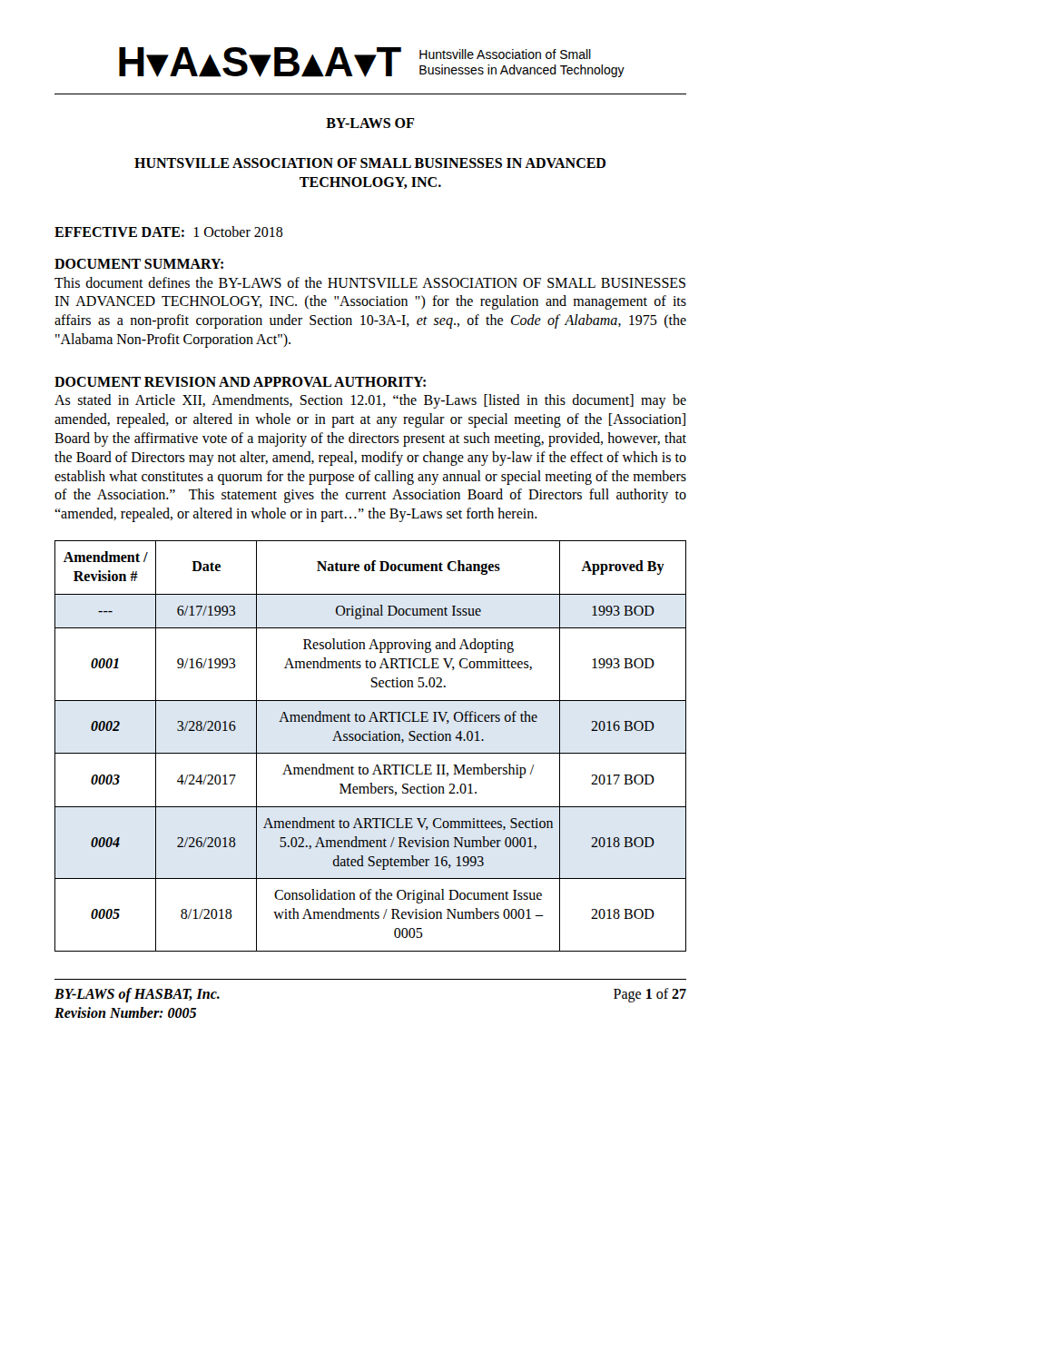H▾A▴S▾B▴A▾T
Huntsville Association of Small
Businesses in Advanced Technology
BY-LAWS OF
HUNTSVILLE ASSOCIATION OF SMALL BUSINESSES IN ADVANCED
TECHNOLOGY, INC.
EFFECTIVE DATE: 1 October 2018
DOCUMENT SUMMARY:
This document defines the BY-LAWS of the HUNTSVILLE ASSOCIATION OF SMALL BUSINESSES IN ADVANCED TECHNOLOGY, INC. (the "Association ") for the regulation and management of its affairs as a non-profit corporation under Section 10-3A-I, et seq., of the Code of Alabama, 1975 (the "Alabama Non-Profit Corporation Act").
DOCUMENT REVISION AND APPROVAL AUTHORITY:
As stated in Article XII, Amendments, Section 12.01, “the By-Laws [listed in this document] may be amended, repealed, or altered in whole or in part at any regular or special meeting of the [Association] Board by the affirmative vote of a majority of the directors present at such meeting, provided, however, that the Board of Directors may not alter, amend, repeal, modify or change any by-law if the effect of which is to establish what constitutes a quorum for the purpose of calling any annual or special meeting of the members of the Association.” This statement gives the current Association Board of Directors full authority to “amended, repealed, or altered in whole or in part…” the By-Laws set forth herein.
| Amendment / Revision # | Date | Nature of Document Changes | Approved By |
| --- | --- | --- | --- |
| --- | 6/17/1993 | Original Document Issue | 1993 BOD |
| 0001 | 9/16/1993 | Resolution Approving and Adopting Amendments to ARTICLE V, Committees, Section 5.02. | 1993 BOD |
| 0002 | 3/28/2016 | Amendment to ARTICLE IV, Officers of the Association, Section 4.01. | 2016 BOD |
| 0003 | 4/24/2017 | Amendment to ARTICLE II, Membership / Members, Section 2.01. | 2017 BOD |
| 0004 | 2/26/2018 | Amendment to ARTICLE V, Committees, Section 5.02., Amendment / Revision Number 0001, dated September 16, 1993 | 2018 BOD |
| 0005 | 8/1/2018 | Consolidation of the Original Document Issue with Amendments / Revision Numbers 0001 – 0005 | 2018 BOD |
BY-LAWS of HASBAT, Inc.
Revision Number: 0005
Page 1 of 27